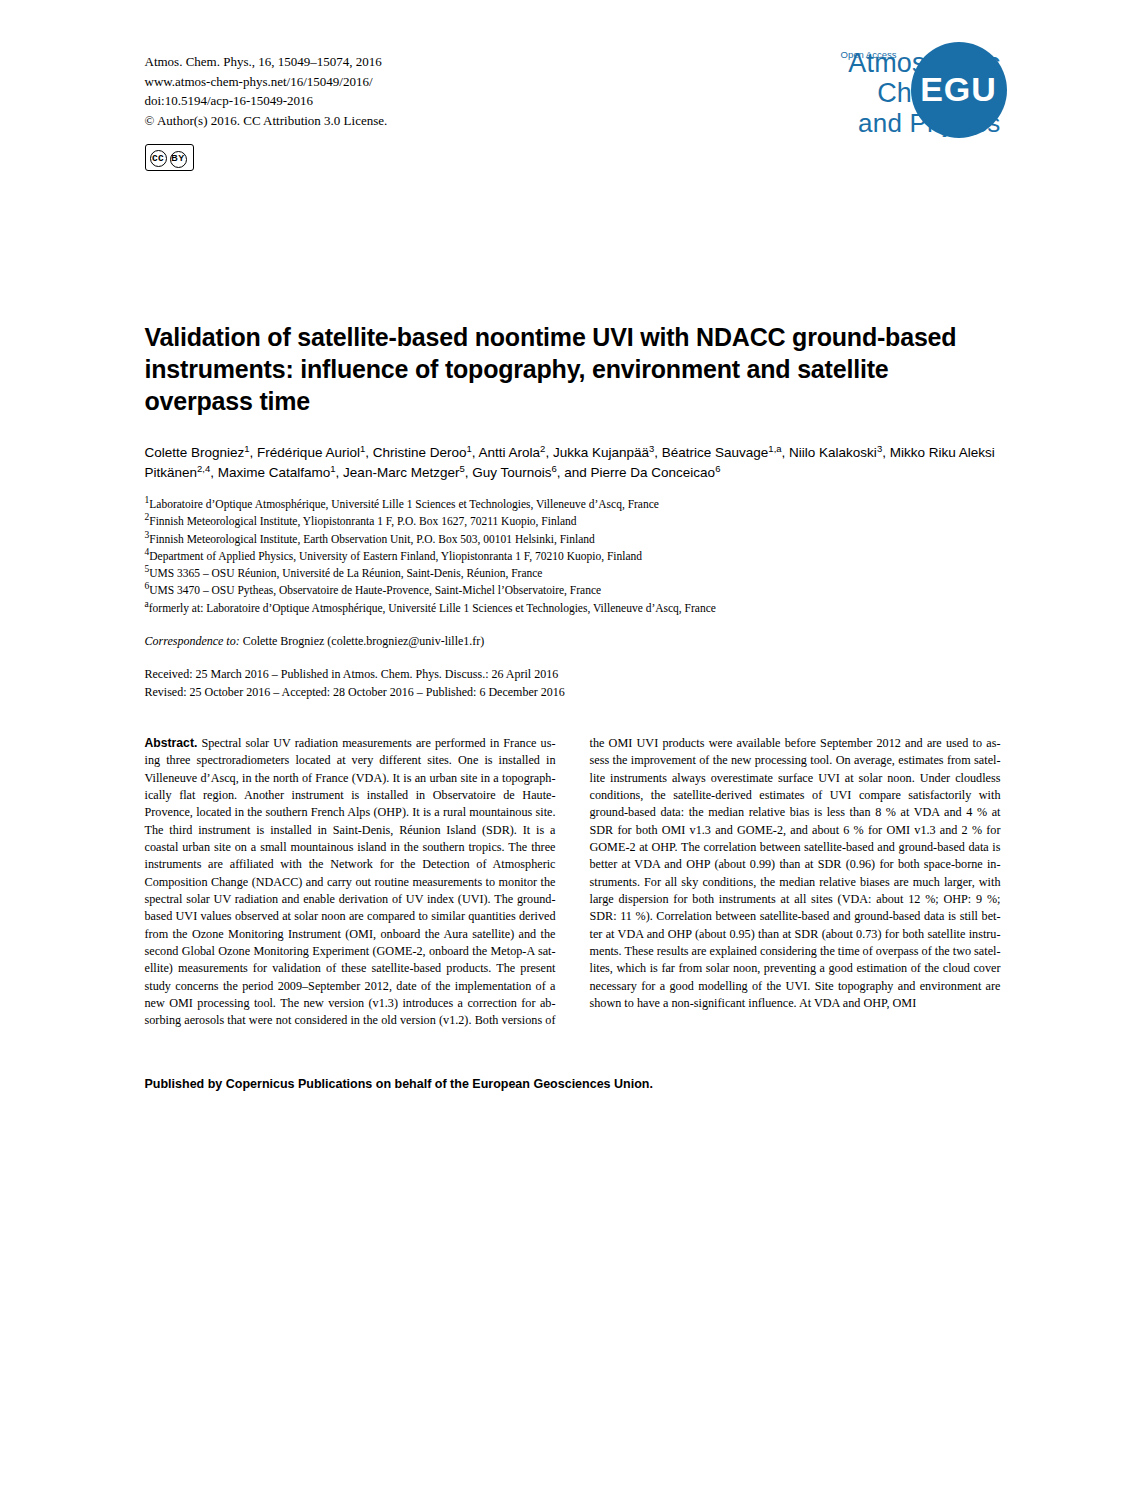Atmos. Chem. Phys., 16, 15049–15074, 2016
www.atmos-chem-phys.net/16/15049/2016/
doi:10.5194/acp-16-15049-2016
© Author(s) 2016. CC Attribution 3.0 License.
cc BY
Open Access
EGU
Atmospheric
Chemistry
and Physics
Validation of satellite-based noontime UVI with NDACC ground-based instruments: influence of topography, environment and satellite overpass time
Colette Brogniez1, Frédérique Auriol1, Christine Deroo1, Antti Arola2, Jukka Kujanpää3, Béatrice Sauvage1,a, Niilo Kalakoski3, Mikko Riku Aleksi Pitkänen2,4, Maxime Catalfamo1, Jean-Marc Metzger5, Guy Tournois6, and Pierre Da Conceicao6
1Laboratoire d’Optique Atmosphérique, Université Lille 1 Sciences et Technologies, Villeneuve d’Ascq, France
2Finnish Meteorological Institute, Yliopistonranta 1 F, P.O. Box 1627, 70211 Kuopio, Finland
3Finnish Meteorological Institute, Earth Observation Unit, P.O. Box 503, 00101 Helsinki, Finland
4Department of Applied Physics, University of Eastern Finland, Yliopistonranta 1 F, 70210 Kuopio, Finland
5UMS 3365 – OSU Réunion, Université de La Réunion, Saint-Denis, Réunion, France
6UMS 3470 – OSU Pytheas, Observatoire de Haute-Provence, Saint-Michel l’Observatoire, France
aformerly at: Laboratoire d’Optique Atmosphérique, Université Lille 1 Sciences et Technologies, Villeneuve d’Ascq, France
Correspondence to: Colette Brogniez (colette.brogniez@univ-lille1.fr)
Received: 25 March 2016 – Published in Atmos. Chem. Phys. Discuss.: 26 April 2016
Revised: 25 October 2016 – Accepted: 28 October 2016 – Published: 6 December 2016
Abstract. Spectral solar UV radiation measurements are performed in France using three spectroradiometers located at very different sites. One is installed in Villeneuve d’Ascq, in the north of France (VDA). It is an urban site in a topographically flat region. Another instrument is installed in Observatoire de Haute-Provence, located in the southern French Alps (OHP). It is a rural mountainous site. The third instrument is installed in Saint-Denis, Réunion Island (SDR). It is a coastal urban site on a small mountainous island in the southern tropics. The three instruments are affiliated with the Network for the Detection of Atmospheric Composition Change (NDACC) and carry out routine measurements to monitor the spectral solar UV radiation and enable derivation of UV index (UVI). The ground-based UVI values observed at solar noon are compared to similar quantities derived from the Ozone Monitoring Instrument (OMI, onboard the Aura satellite) and the second Global Ozone Monitoring Experiment (GOME-2, onboard the Metop-A satellite) measurements for validation of these satellite-based products. The present study concerns the period 2009–September 2012, date of the implementation of a new OMI processing tool. The new version (v1.3) introduces a correction for absorbing aerosols that were not considered in the old version (v1.2). Both versions of the OMI UVI products were available before September 2012 and are used to assess the improvement of the new processing tool. On average, estimates from satellite instruments always overestimate surface UVI at solar noon. Under cloudless conditions, the satellite-derived estimates of UVI compare satisfactorily with ground-based data: the median relative bias is less than 8 % at VDA and 4 % at SDR for both OMI v1.3 and GOME-2, and about 6 % for OMI v1.3 and 2 % for GOME-2 at OHP. The correlation between satellite-based and ground-based data is better at VDA and OHP (about 0.99) than at SDR (0.96) for both space-borne instruments. For all sky conditions, the median relative biases are much larger, with large dispersion for both instruments at all sites (VDA: about 12 %; OHP: 9 %; SDR: 11 %). Correlation between satellite-based and ground-based data is still better at VDA and OHP (about 0.95) than at SDR (about 0.73) for both satellite instruments. These results are explained considering the time of overpass of the two satellites, which is far from solar noon, preventing a good estimation of the cloud cover necessary for a good modelling of the UVI. Site topography and environment are shown to have a non-significant influence. At VDA and OHP, OMI
Published by Copernicus Publications on behalf of the European Geosciences Union.